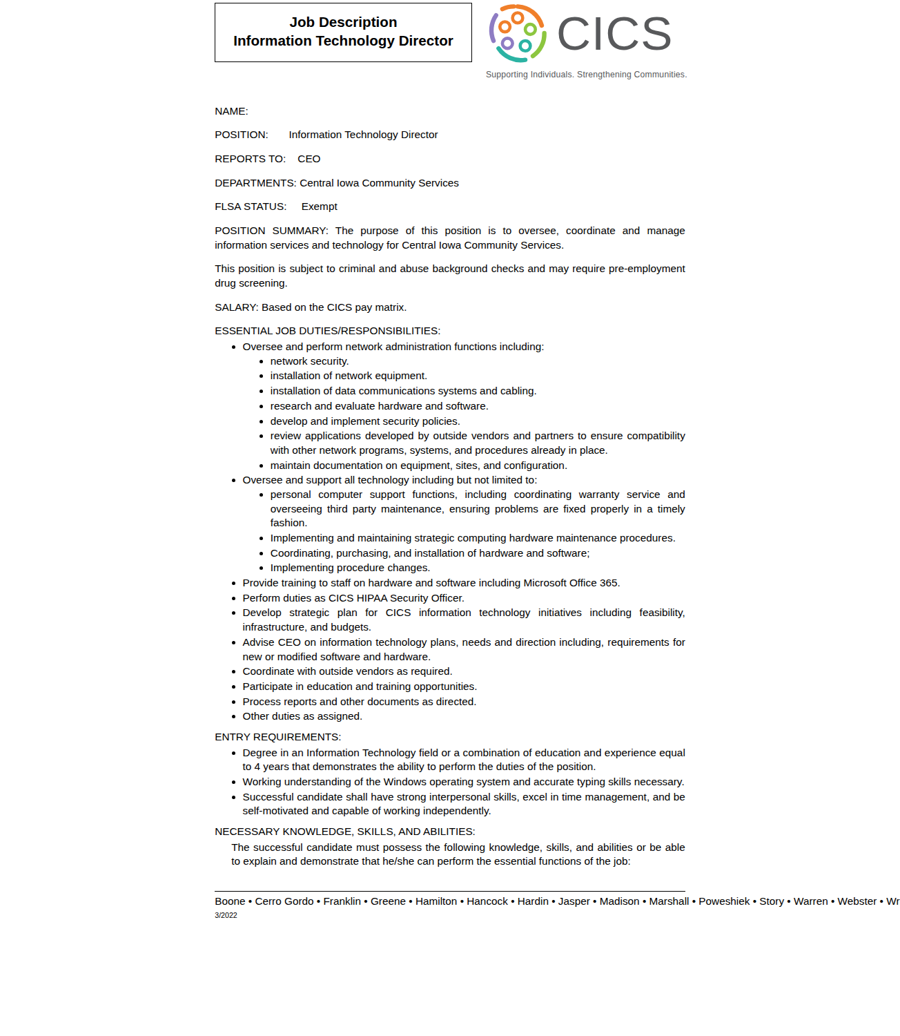Job Description
Information Technology Director
CICS
Supporting Individuals. Strengthening Communities.
NAME:
POSITION: Information Technology Director
REPORTS TO: CEO
DEPARTMENTS: Central Iowa Community Services
FLSA STATUS: Exempt
POSITION SUMMARY: The purpose of this position is to oversee, coordinate and manage information services and technology for Central Iowa Community Services.
This position is subject to criminal and abuse background checks and may require pre-employment drug screening.
SALARY: Based on the CICS pay matrix.
ESSENTIAL JOB DUTIES/RESPONSIBILITIES:
Oversee and perform network administration functions including:
network security.
installation of network equipment.
installation of data communications systems and cabling.
research and evaluate hardware and software.
develop and implement security policies.
review applications developed by outside vendors and partners to ensure compatibility with other network programs, systems, and procedures already in place.
maintain documentation on equipment, sites, and configuration.
Oversee and support all technology including but not limited to:
personal computer support functions, including coordinating warranty service and overseeing third party maintenance, ensuring problems are fixed properly in a timely fashion.
Implementing and maintaining strategic computing hardware maintenance procedures.
Coordinating, purchasing, and installation of hardware and software;
Implementing procedure changes.
Provide training to staff on hardware and software including Microsoft Office 365.
Perform duties as CICS HIPAA Security Officer.
Develop strategic plan for CICS information technology initiatives including feasibility, infrastructure, and budgets.
Advise CEO on information technology plans, needs and direction including, requirements for new or modified software and hardware.
Coordinate with outside vendors as required.
Participate in education and training opportunities.
Process reports and other documents as directed.
Other duties as assigned.
ENTRY REQUIREMENTS:
Degree in an Information Technology field or a combination of education and experience equal to 4 years that demonstrates the ability to perform the duties of the position.
Working understanding of the Windows operating system and accurate typing skills necessary.
Successful candidate shall have strong interpersonal skills, excel in time management, and be self-motivated and capable of working independently.
NECESSARY KNOWLEDGE, SKILLS, AND ABILITIES:
The successful candidate must possess the following knowledge, skills, and abilities or be able to explain and demonstrate that he/she can perform the essential functions of the job:
Boone • Cerro Gordo • Franklin • Greene • Hamilton • Hancock • Hardin • Jasper • Madison • Marshall • Poweshiek • Story • Warren • Webster • Wright
3/2022